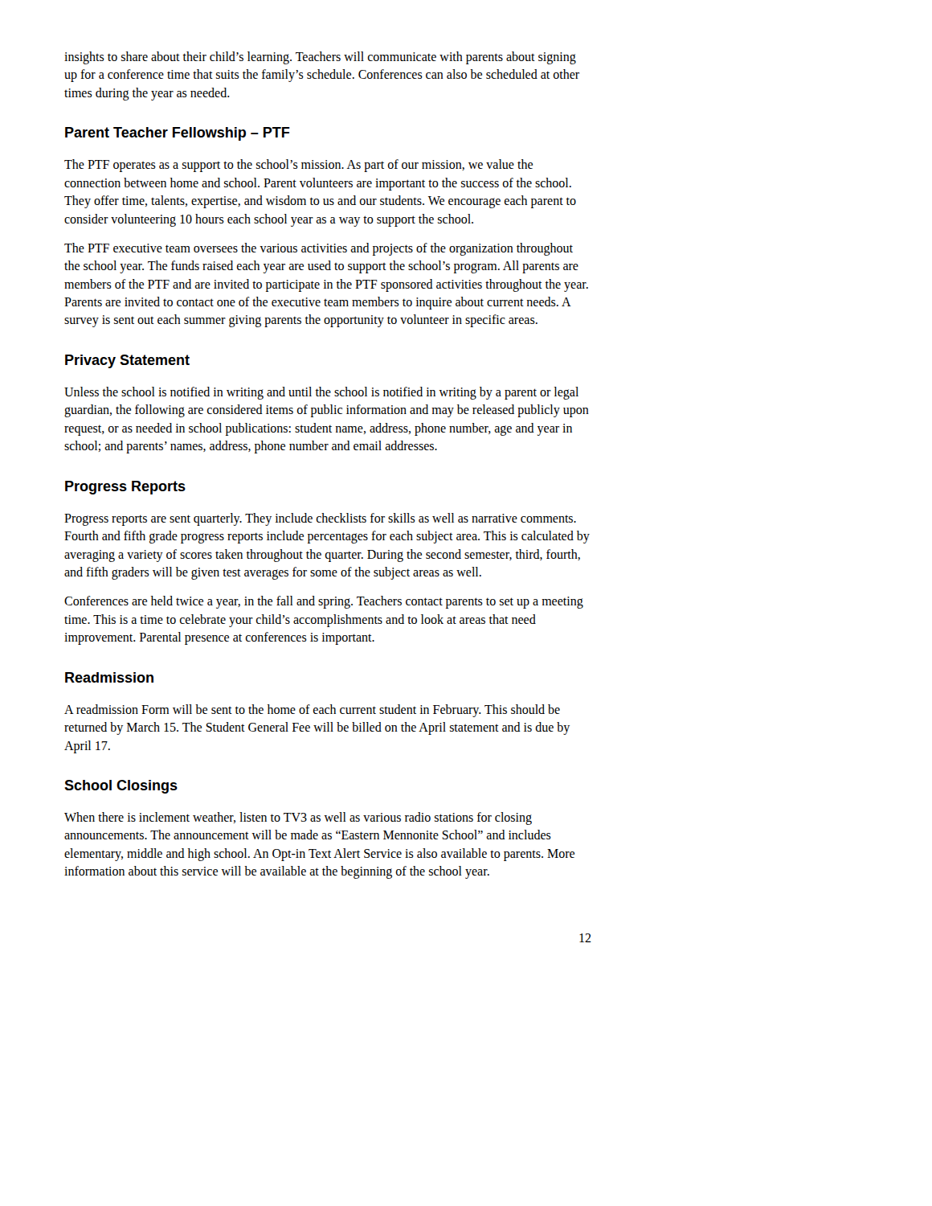insights to share about their child’s learning. Teachers will communicate with parents about signing up for a conference time that suits the family’s schedule. Conferences can also be scheduled at other times during the year as needed.
Parent Teacher Fellowship – PTF
The PTF operates as a support to the school’s mission. As part of our mission, we value the connection between home and school. Parent volunteers are important to the success of the school. They offer time, talents, expertise, and wisdom to us and our students. We encourage each parent to consider volunteering 10 hours each school year as a way to support the school.
The PTF executive team oversees the various activities and projects of the organization throughout the school year. The funds raised each year are used to support the school’s program. All parents are members of the PTF and are invited to participate in the PTF sponsored activities throughout the year. Parents are invited to contact one of the executive team members to inquire about current needs. A survey is sent out each summer giving parents the opportunity to volunteer in specific areas.
Privacy Statement
Unless the school is notified in writing and until the school is notified in writing by a parent or legal guardian, the following are considered items of public information and may be released publicly upon request, or as needed in school publications: student name, address, phone number, age and year in school; and parents’ names, address, phone number and email addresses.
Progress Reports
Progress reports are sent quarterly. They include checklists for skills as well as narrative comments. Fourth and fifth grade progress reports include percentages for each subject area. This is calculated by averaging a variety of scores taken throughout the quarter. During the second semester, third, fourth, and fifth graders will be given test averages for some of the subject areas as well.
Conferences are held twice a year, in the fall and spring. Teachers contact parents to set up a meeting time. This is a time to celebrate your child’s accomplishments and to look at areas that need improvement. Parental presence at conferences is important.
Readmission
A readmission Form will be sent to the home of each current student in February. This should be returned by March 15. The Student General Fee will be billed on the April statement and is due by April 17.
School Closings
When there is inclement weather, listen to TV3 as well as various radio stations for closing announcements. The announcement will be made as “Eastern Mennonite School” and includes elementary, middle and high school. An Opt-in Text Alert Service is also available to parents. More information about this service will be available at the beginning of the school year.
12